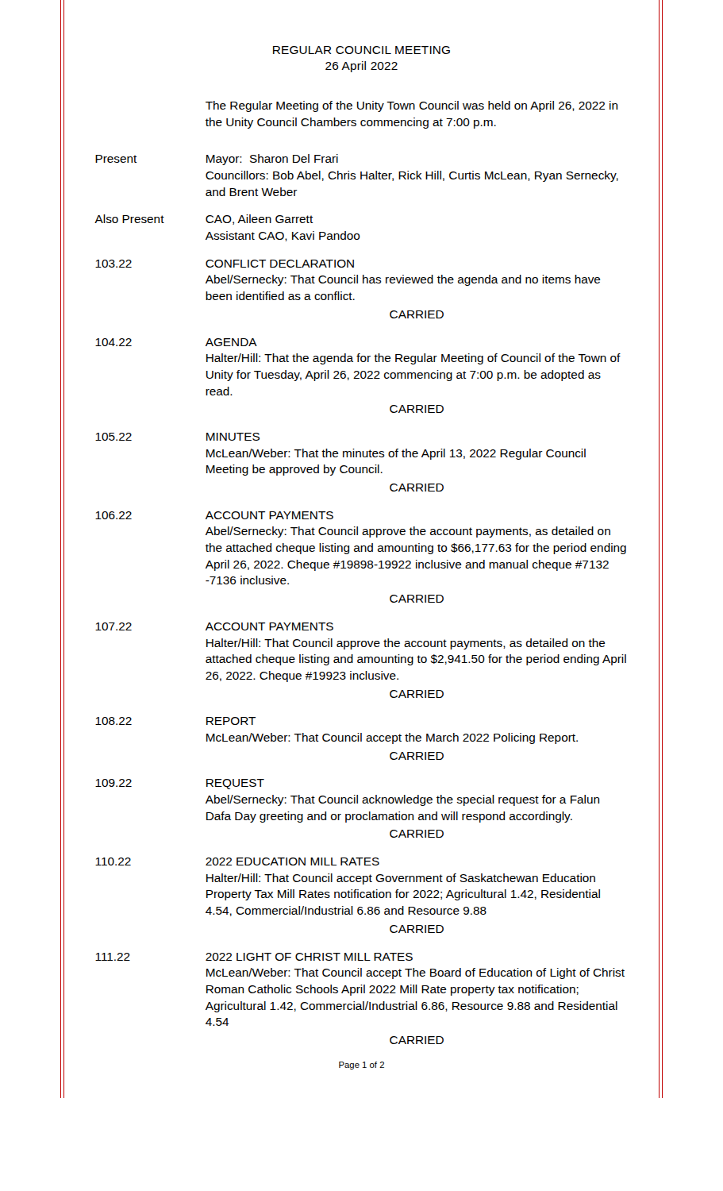REGULAR COUNCIL MEETING
26 April 2022
| | The Regular Meeting of the Unity Town Council was held on April 26, 2022 in the Unity Council Chambers commencing at 7:00 p.m. |
| Present | Mayor: Sharon Del Frari Councillors: Bob Abel, Chris Halter, Rick Hill, Curtis McLean, Ryan Sernecky, and Brent Weber |
| Also Present | CAO, Aileen Garrett Assistant CAO, Kavi Pandoo |
| 103.22 | CONFLICT DECLARATION Abel/Sernecky: That Council has reviewed the agenda and no items have been identified as a conflict. CARRIED |
| 104.22 | AGENDA Halter/Hill: That the agenda for the Regular Meeting of Council of the Town of Unity for Tuesday, April 26, 2022 commencing at 7:00 p.m. be adopted as read. CARRIED |
| 105.22 | MINUTES McLean/Weber: That the minutes of the April 13, 2022 Regular Council Meeting be approved by Council. CARRIED |
| 106.22 | ACCOUNT PAYMENTS Abel/Sernecky: That Council approve the account payments, as detailed on the attached cheque listing and amounting to $66,177.63 for the period ending April 26, 2022. Cheque #19898-19922 inclusive and manual cheque #7132 -7136 inclusive. CARRIED |
| 107.22 | ACCOUNT PAYMENTS Halter/Hill: That Council approve the account payments, as detailed on the attached cheque listing and amounting to $2,941.50 for the period ending April 26, 2022. Cheque #19923 inclusive. CARRIED |
| 108.22 | REPORT McLean/Weber: That Council accept the March 2022 Policing Report. CARRIED |
| 109.22 | REQUEST Abel/Sernecky: That Council acknowledge the special request for a Falun Dafa Day greeting and or proclamation and will respond accordingly. CARRIED |
| 110.22 | 2022 EDUCATION MILL RATES Halter/Hill: That Council accept Government of Saskatchewan Education Property Tax Mill Rates notification for 2022; Agricultural 1.42, Residential 4.54, Commercial/Industrial 6.86 and Resource 9.88 CARRIED |
| 111.22 | 2022 LIGHT OF CHRIST MILL RATES McLean/Weber: That Council accept The Board of Education of Light of Christ Roman Catholic Schools April 2022 Mill Rate property tax notification; Agricultural 1.42, Commercial/Industrial 6.86, Resource 9.88 and Residential 4.54 CARRIED |
Page 1 of 2